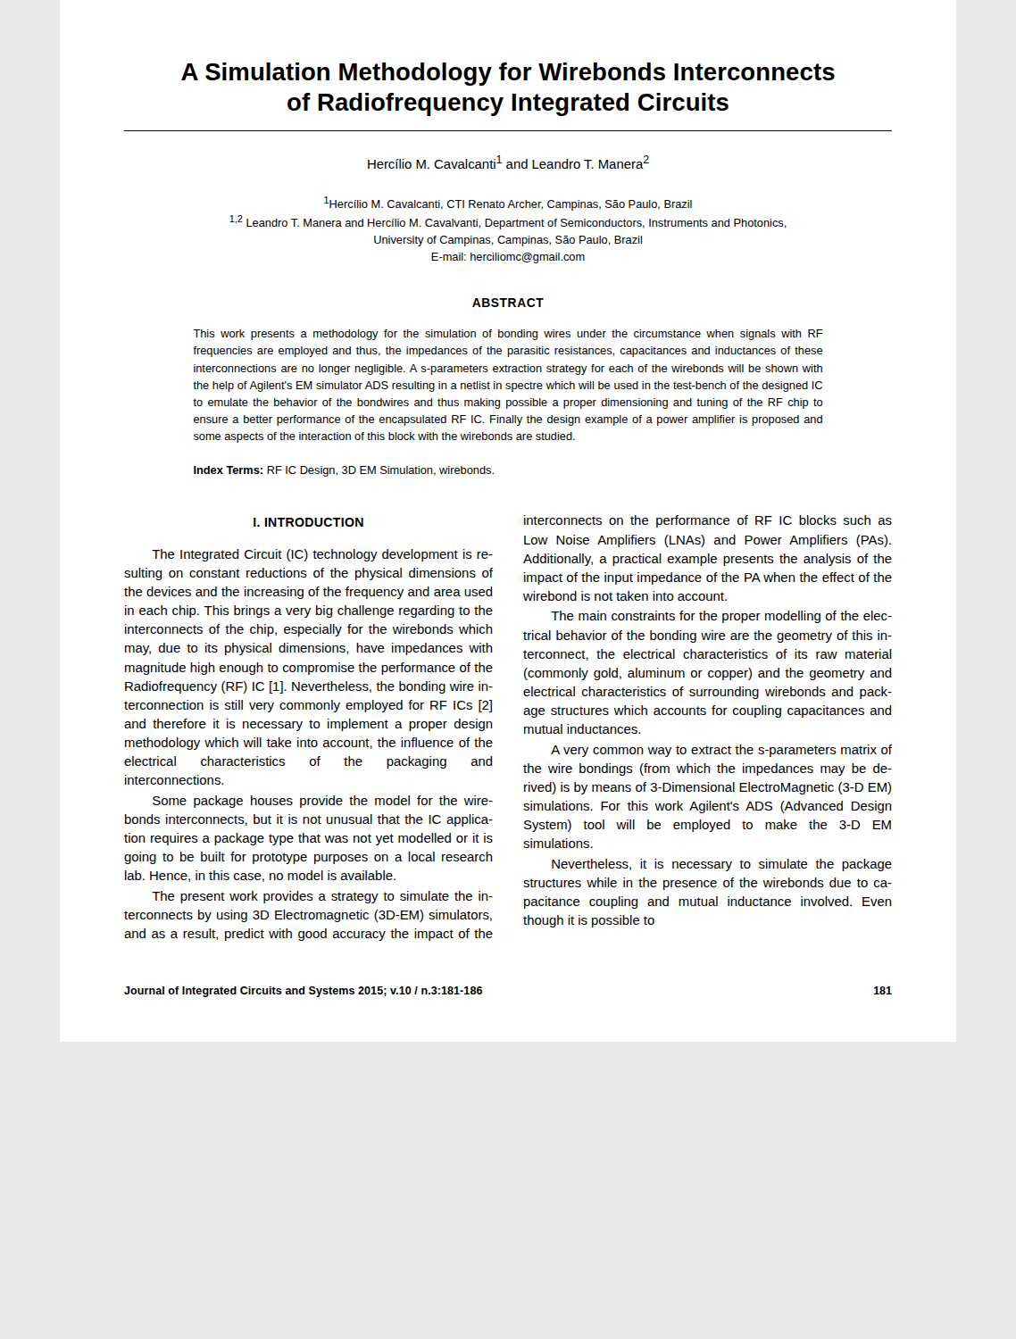A Simulation Methodology for Wirebonds Interconnects
of Radiofrequency Integrated Circuits
Hercílio M. Cavalcanti1 and Leandro T. Manera2
1Hercílio M. Cavalcanti, CTI Renato Archer, Campinas, São Paulo, Brazil
1,2 Leandro T. Manera and Hercílio M. Cavalvanti, Department of Semiconductors, Instruments and Photonics,
University of Campinas, Campinas, São Paulo, Brazil
E-mail: herciliomc@gmail.com
ABSTRACT
This work presents a methodology for the simulation of bonding wires under the circumstance when signals with RF frequencies are employed and thus, the impedances of the parasitic resistances, capacitances and inductances of these interconnections are no longer negligible. A s-parameters extraction strategy for each of the wirebonds will be shown with the help of Agilent's EM simulator ADS resulting in a netlist in spectre which will be used in the test-bench of the designed IC to emulate the behavior of the bondwires and thus making possible a proper dimensioning and tuning of the RF chip to ensure a better performance of the encapsulated RF IC. Finally the design example of a power amplifier is proposed and some aspects of the interaction of this block with the wirebonds are studied.
Index Terms: RF IC Design, 3D EM Simulation, wirebonds.
I. INTRODUCTION
The Integrated Circuit (IC) technology development is resulting on constant reductions of the physical dimensions of the devices and the increasing of the frequency and area used in each chip. This brings a very big challenge regarding to the interconnects of the chip, especially for the wirebonds which may, due to its physical dimensions, have impedances with magnitude high enough to compromise the performance of the Radiofrequency (RF) IC [1]. Nevertheless, the bonding wire interconnection is still very commonly employed for RF ICs [2] and therefore it is necessary to implement a proper design methodology which will take into account, the influence of the electrical characteristics of the packaging and interconnections.
Some package houses provide the model for the wirebonds interconnects, but it is not unusual that the IC application requires a package type that was not yet modelled or it is going to be built for prototype purposes on a local research lab. Hence, in this case, no model is available.
The present work provides a strategy to simulate the interconnects by using 3D Electromagnetic (3D-EM) simulators, and as a result, predict with good accuracy the impact of the interconnects on the performance of RF IC blocks such as Low Noise Amplifiers (LNAs) and Power Amplifiers (PAs). Additionally, a practical example presents the analysis of the impact of the input impedance of the PA when the effect of the wirebond is not taken into account.
The main constraints for the proper modelling of the electrical behavior of the bonding wire are the geometry of this interconnect, the electrical characteristics of its raw material (commonly gold, aluminum or copper) and the geometry and electrical characteristics of surrounding wirebonds and package structures which accounts for coupling capacitances and mutual inductances.
A very common way to extract the s-parameters matrix of the wire bondings (from which the impedances may be derived) is by means of 3-Dimensional ElectroMagnetic (3-D EM) simulations. For this work Agilent's ADS (Advanced Design System) tool will be employed to make the 3-D EM simulations.
Nevertheless, it is necessary to simulate the package structures while in the presence of the wirebonds due to capacitance coupling and mutual inductance involved. Even though it is possible to
Journal of Integrated Circuits and Systems 2015; v.10 / n.3:181-186 181